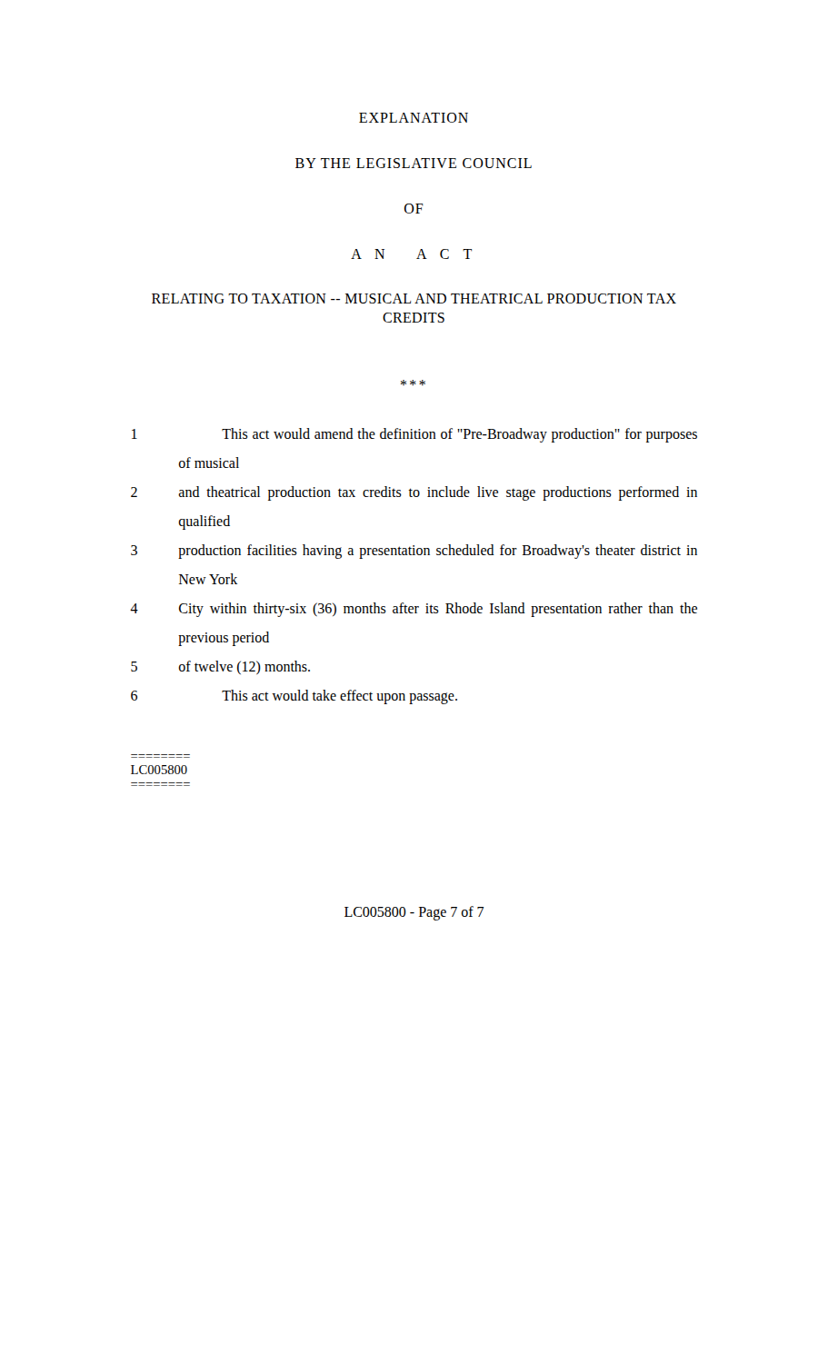EXPLANATION
BY THE LEGISLATIVE COUNCIL
OF
A N A C T
RELATING TO TAXATION -- MUSICAL AND THEATRICAL PRODUCTION TAX
CREDITS
***
| 1 | This act would amend the definition of "Pre-Broadway production" for purposes of musical |
| 2 | and theatrical production tax credits to include live stage productions performed in qualified |
| 3 | production facilities having a presentation scheduled for Broadway's theater district in New York |
| 4 | City within thirty-six (36) months after its Rhode Island presentation rather than the previous period |
| 5 | of twelve (12) months. |
| 6 | This act would take effect upon passage. |
========
LC005800
========
LC005800 - Page 7 of 7